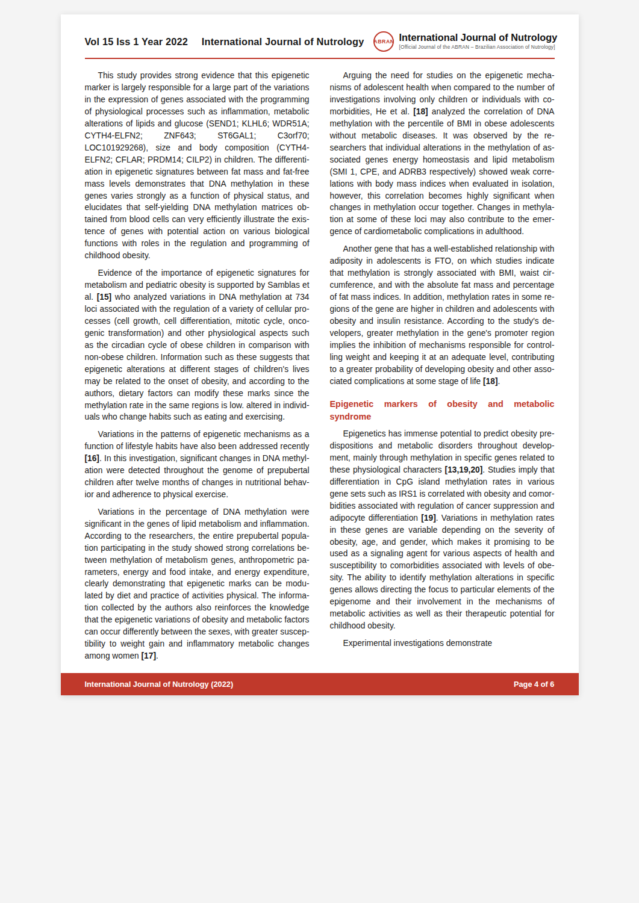Vol 15 Iss 1 Year 2022 International Journal of Nutrology
ABRAN
International Journal of Nutrology [Official Journal of the ABRAN – Brazilian Association of Nutrology]
This study provides strong evidence that this epigenetic marker is largely responsible for a large part of the variations in the expression of genes associated with the programming of physiological processes such as inflammation, metabolic alterations of lipids and glucose (SEND1; KLHL6; WDR51A; CYTH4-ELFN2; ZNF643; ST6GAL1; C3orf70; LOC101929268), size and body composition (CYTH4-ELFN2; CFLAR; PRDM14; CILP2) in children. The differentiation in epigenetic signatures between fat mass and fat-free mass levels demonstrates that DNA methylation in these genes varies strongly as a function of physical status, and elucidates that self-yielding DNA methylation matrices obtained from blood cells can very efficiently illustrate the existence of genes with potential action on various biological functions with roles in the regulation and programming of childhood obesity.
Evidence of the importance of epigenetic signatures for metabolism and pediatric obesity is supported by Samblas et al. [15] who analyzed variations in DNA methylation at 734 loci associated with the regulation of a variety of cellular processes (cell growth, cell differentiation, mitotic cycle, oncogenic transformation) and other physiological aspects such as the circadian cycle of obese children in comparison with non-obese children. Information such as these suggests that epigenetic alterations at different stages of children's lives may be related to the onset of obesity, and according to the authors, dietary factors can modify these marks since the methylation rate in the same regions is low. altered in individuals who change habits such as eating and exercising.
Variations in the patterns of epigenetic mechanisms as a function of lifestyle habits have also been addressed recently [16]. In this investigation, significant changes in DNA methylation were detected throughout the genome of prepubertal children after twelve months of changes in nutritional behavior and adherence to physical exercise.
Variations in the percentage of DNA methylation were significant in the genes of lipid metabolism and inflammation. According to the researchers, the entire prepubertal population participating in the study showed strong correlations between methylation of metabolism genes, anthropometric parameters, energy and food intake, and energy expenditure, clearly demonstrating that epigenetic marks can be modulated by diet and practice of activities physical. The information collected by the authors also reinforces the knowledge that the epigenetic variations of obesity and metabolic factors can occur differently between the sexes, with greater susceptibility to weight gain and inflammatory metabolic changes among women [17].
Arguing the need for studies on the epigenetic mechanisms of adolescent health when compared to the number of investigations involving only children or individuals with comorbidities, He et al. [18] analyzed the correlation of DNA methylation with the percentile of BMI in obese adolescents without metabolic diseases. It was observed by the researchers that individual alterations in the methylation of associated genes energy homeostasis and lipid metabolism (SMI 1, CPE, and ADRB3 respectively) showed weak correlations with body mass indices when evaluated in isolation, however, this correlation becomes highly significant when changes in methylation occur together. Changes in methylation at some of these loci may also contribute to the emergence of cardiometabolic complications in adulthood.
Another gene that has a well-established relationship with adiposity in adolescents is FTO, on which studies indicate that methylation is strongly associated with BMI, waist circumference, and with the absolute fat mass and percentage of fat mass indices. In addition, methylation rates in some regions of the gene are higher in children and adolescents with obesity and insulin resistance. According to the study's developers, greater methylation in the gene's promoter region implies the inhibition of mechanisms responsible for controlling weight and keeping it at an adequate level, contributing to a greater probability of developing obesity and other associated complications at some stage of life [18].
Epigenetic markers of obesity and metabolic syndrome
Epigenetics has immense potential to predict obesity predispositions and metabolic disorders throughout development, mainly through methylation in specific genes related to these physiological characters [13,19,20]. Studies imply that differentiation in CpG island methylation rates in various gene sets such as IRS1 is correlated with obesity and comorbidities associated with regulation of cancer suppression and adipocyte differentiation [19]. Variations in methylation rates in these genes are variable depending on the severity of obesity, age, and gender, which makes it promising to be used as a signaling agent for various aspects of health and susceptibility to comorbidities associated with levels of obesity. The ability to identify methylation alterations in specific genes allows directing the focus to particular elements of the epigenome and their involvement in the mechanisms of metabolic activities as well as their therapeutic potential for childhood obesity.
Experimental investigations demonstrate
International Journal of Nutrology (2022) Page 4 of 6